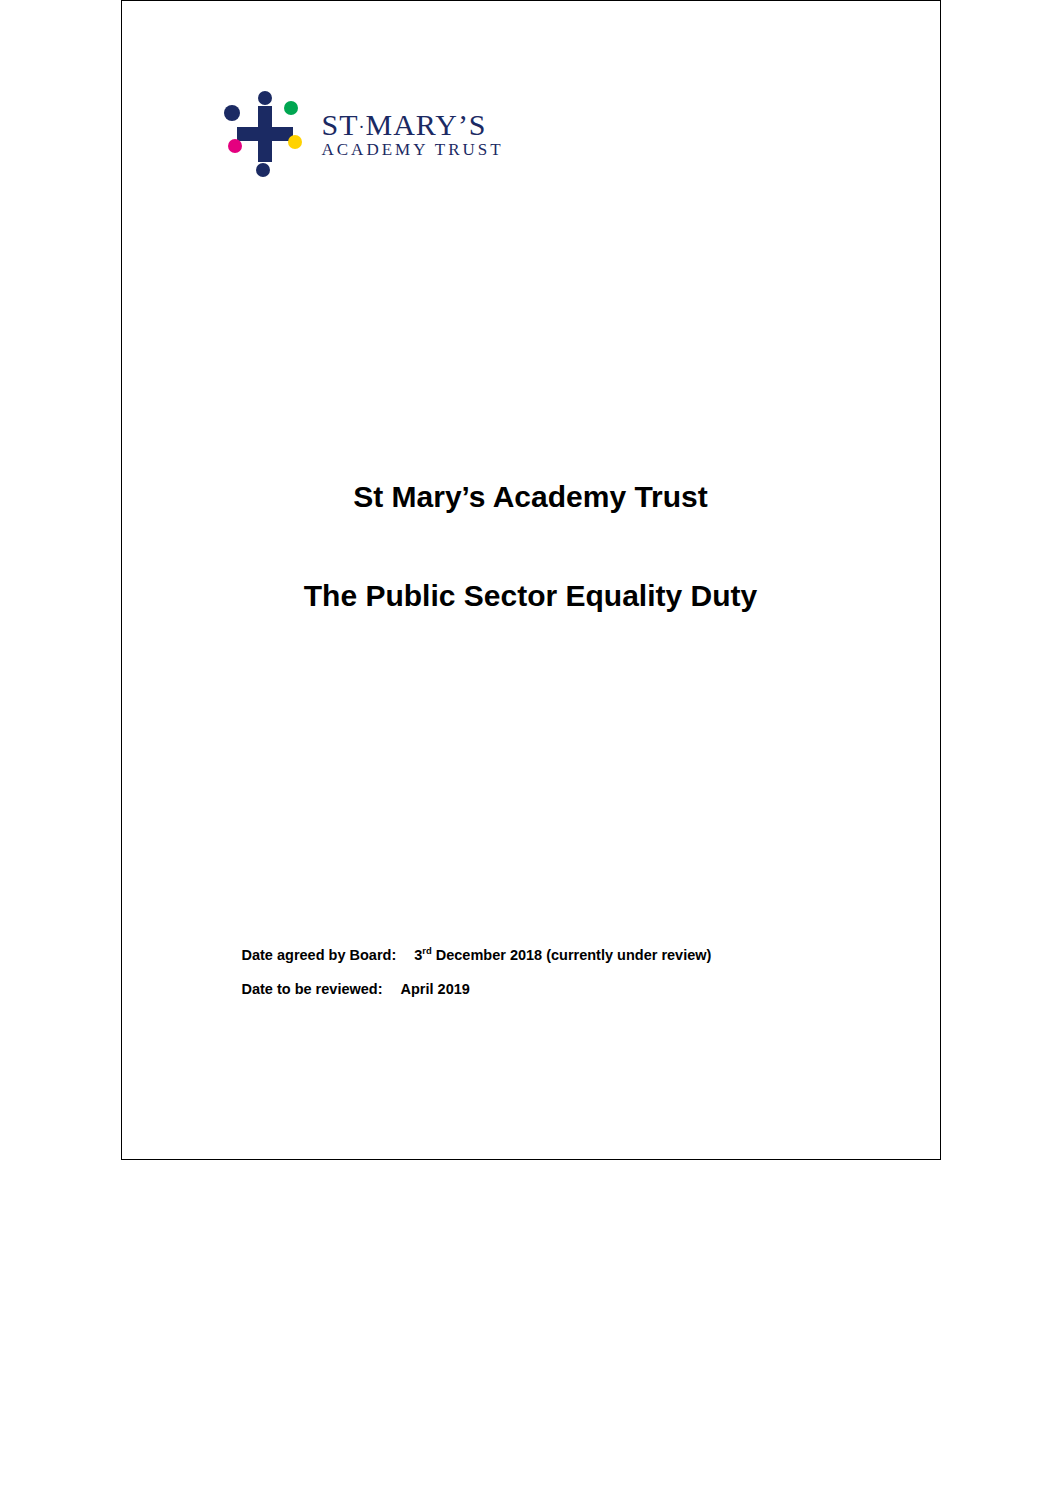ST·MARY’S
ACADEMY TRUST
St Mary’s Academy Trust
The Public Sector Equality Duty
Date agreed by Board: 3rd December 2018 (currently under review)
Date to be reviewed: April 2019